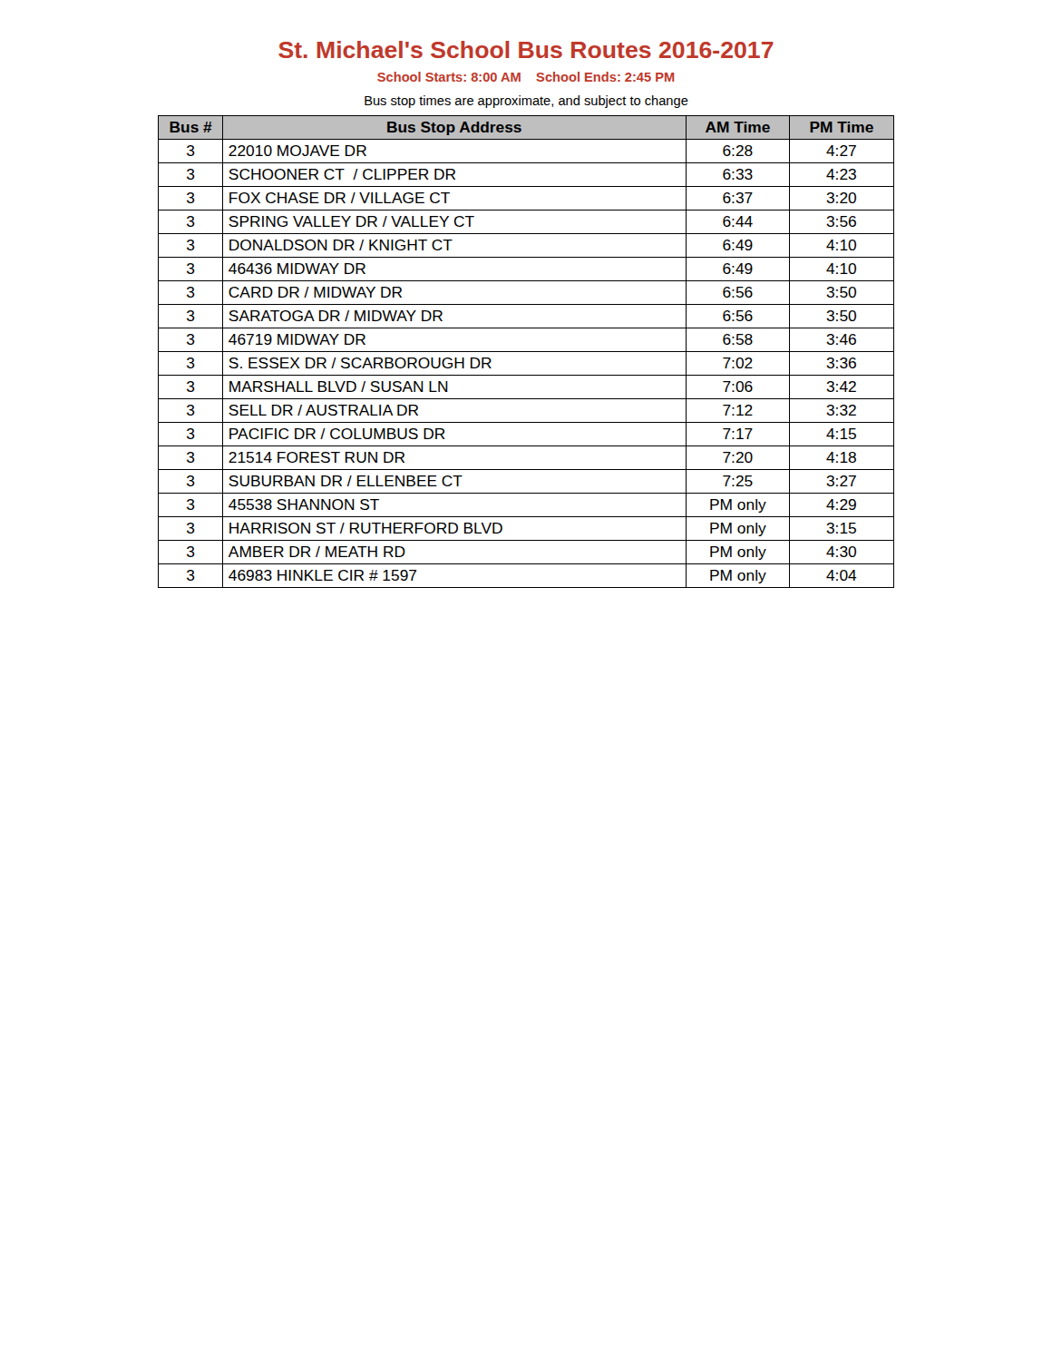St. Michael's School Bus Routes 2016-2017
School Starts: 8:00 AM School Ends: 2:45 PM
Bus stop times are approximate, and subject to change
| Bus # | Bus Stop Address | AM Time | PM Time |
| --- | --- | --- | --- |
| 3 | 22010 MOJAVE DR | 6:28 | 4:27 |
| 3 | SCHOONER CT / CLIPPER DR | 6:33 | 4:23 |
| 3 | FOX CHASE DR / VILLAGE CT | 6:37 | 3:20 |
| 3 | SPRING VALLEY DR / VALLEY CT | 6:44 | 3:56 |
| 3 | DONALDSON DR / KNIGHT CT | 6:49 | 4:10 |
| 3 | 46436 MIDWAY DR | 6:49 | 4:10 |
| 3 | CARD DR / MIDWAY DR | 6:56 | 3:50 |
| 3 | SARATOGA DR / MIDWAY DR | 6:56 | 3:50 |
| 3 | 46719 MIDWAY DR | 6:58 | 3:46 |
| 3 | S. ESSEX DR / SCARBOROUGH DR | 7:02 | 3:36 |
| 3 | MARSHALL BLVD / SUSAN LN | 7:06 | 3:42 |
| 3 | SELL DR / AUSTRALIA DR | 7:12 | 3:32 |
| 3 | PACIFIC DR / COLUMBUS DR | 7:17 | 4:15 |
| 3 | 21514 FOREST RUN DR | 7:20 | 4:18 |
| 3 | SUBURBAN DR / ELLENBEE CT | 7:25 | 3:27 |
| 3 | 45538 SHANNON ST | PM only | 4:29 |
| 3 | HARRISON ST / RUTHERFORD BLVD | PM only | 3:15 |
| 3 | AMBER DR / MEATH RD | PM only | 4:30 |
| 3 | 46983 HINKLE CIR # 1597 | PM only | 4:04 |